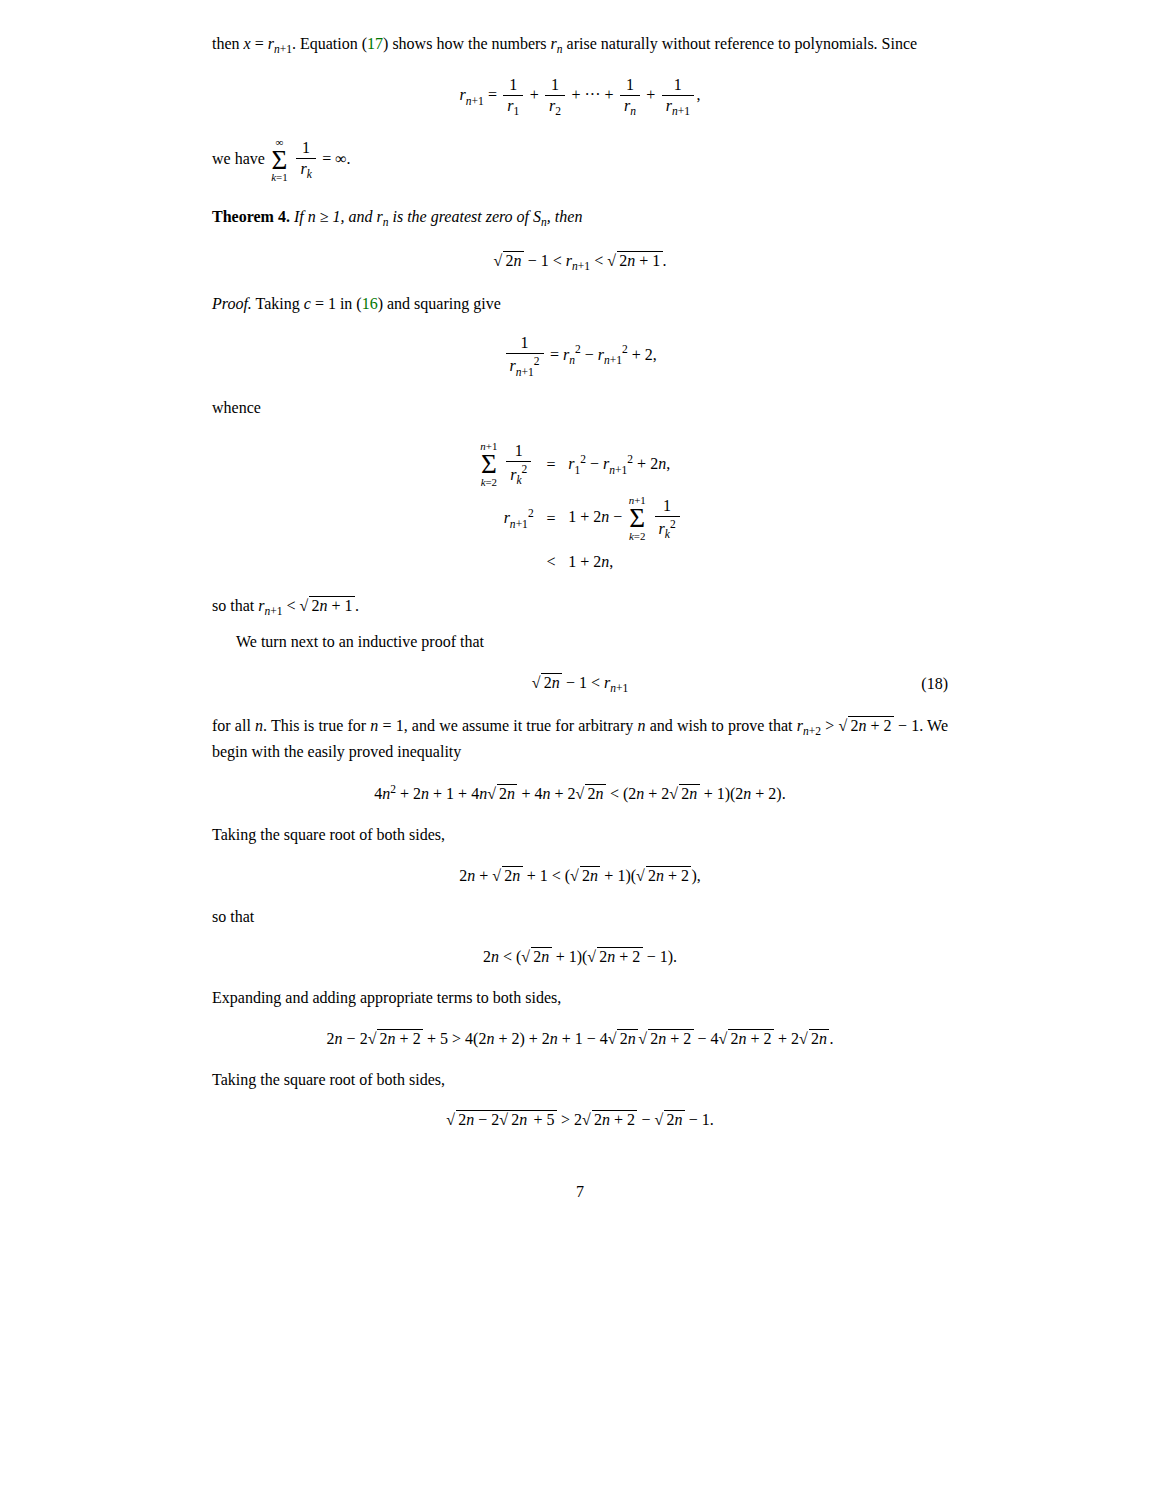then x = rn+1. Equation (17) shows how the numbers rn arise naturally without reference to polynomials. Since
rn+1 = 1 r1 + 1 r2 + ··· + 1 rn + 1 rn+1,
we have ∞Σk=1 1 rk = ∞.
Theorem 4. If n ≥ 1, and rn is the greatest zero of Sn, then
√2n − 1 < rn+1 < √2n + 1.
Proof. Taking c = 1 in (16) and squaring give
1 rn+12 = rn2 − rn+12 + 2,
whence
| n +1 Σ k =2 1 r k 2 | = | r 1 2 − r n +1 2 + 2 n , |
| r n +1 2 | = | 1 + 2 n − n +1 Σ k =2 1 r k 2 |
| | < | 1 + 2 n , |
so that rn+1 < √2n + 1.
We turn next to an inductive proof that
√2n − 1 < rn+1 (18)
for all n. This is true for n = 1, and we assume it true for arbitrary n and wish to prove that rn+2 > √2n + 2 − 1. We begin with the easily proved inequality
4n2 + 2n + 1 + 4n√2n + 4n + 2√2n < (2n + 2√2n + 1)(2n + 2).
Taking the square root of both sides,
2n + √2n + 1 < (√2n + 1)(√2n + 2),
so that
2n < (√2n + 1)(√2n + 2 − 1).
Expanding and adding appropriate terms to both sides,
2n − 2√2n + 2 + 5 > 4(2n + 2) + 2n + 1 − 4√2n√2n + 2 − 4√2n + 2 + 2√2n.
Taking the square root of both sides,
√2n − 2√2n + 5 > 2√2n + 2 − √2n − 1.
7